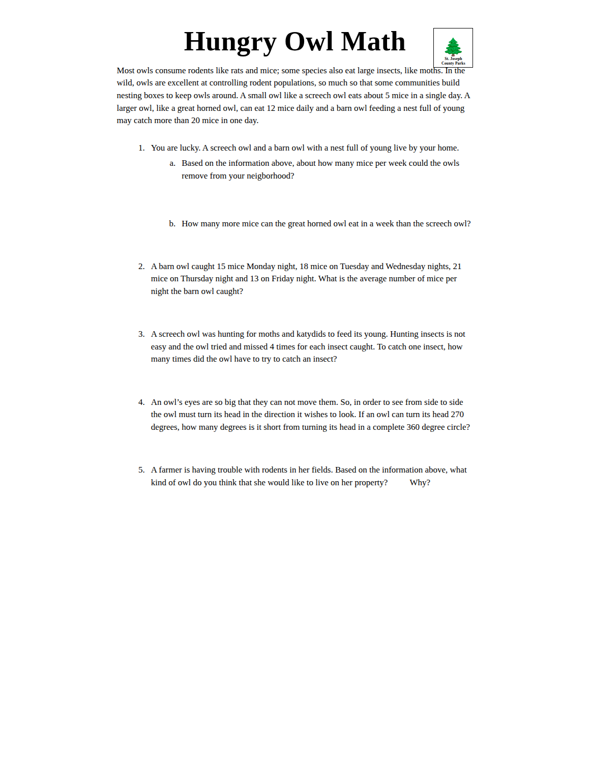Hungry Owl Math
🌲
St. Joseph
County Parks
Most owls consume rodents like rats and mice; some species also eat large insects, like moths. In the wild, owls are excellent at controlling rodent populations, so much so that some communities build nesting boxes to keep owls around. A small owl like a screech owl eats about 5 mice in a single day. A larger owl, like a great horned owl, can eat 12 mice daily and a barn owl feeding a nest full of young may catch more than 20 mice in one day.
You are lucky. A screech owl and a barn owl with a nest full of young live by your home.
Based on the information above, about how many mice per week could the owls remove from your neigborhood?
How many more mice can the great horned owl eat in a week than the screech owl?
A barn owl caught 15 mice Monday night, 18 mice on Tuesday and Wednesday nights, 21 mice on Thursday night and 13 on Friday night. What is the average number of mice per night the barn owl caught?
A screech owl was hunting for moths and katydids to feed its young. Hunting insects is not easy and the owl tried and missed 4 times for each insect caught. To catch one insect, how many times did the owl have to try to catch an insect?
An owl’s eyes are so big that they can not move them. So, in order to see from side to side the owl must turn its head in the direction it wishes to look. If an owl can turn its head 270 degrees, how many degrees is it short from turning its head in a complete 360 degree circle?
A farmer is having trouble with rodents in her fields. Based on the information above, what kind of owl do you think that she would like to live on her property? Why?